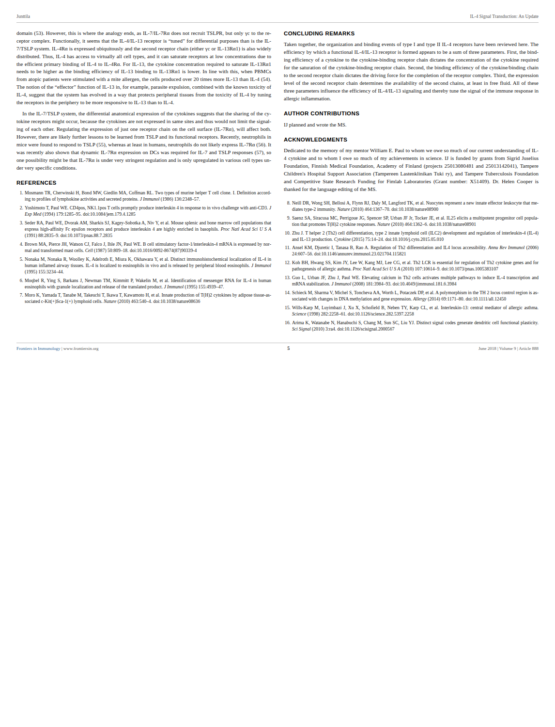Junttila IL-4 Signal Transduction: An Update
domain (53). However, this is where the analogy ends, as IL-7/IL-7Rα does not recruit TSLPR, but only γc to the receptor complex. Functionally, it seems that the IL-4/IL-13 receptor is “tuned” for differential purposes than is the IL-7/TSLP system. IL-4Rα is expressed ubiquitously and the second receptor chain (either γc or IL-13Rα1) is also widely distributed. Thus, IL-4 has access to virtually all cell types, and it can saturate receptors at low concentrations due to the efficient primary binding of IL-4 to IL-4Rα. For IL-13, the cytokine concentration required to saturate IL-13Rα1 needs to be higher as the binding efficiency of IL-13 binding to IL-13Rα1 is lower. In line with this, when PBMCs from atopic patients were stimulated with a mite allergen, the cells produced over 20 times more IL-13 than IL-4 (54). The notion of the “effector” function of IL-13 in, for example, parasite expulsion, combined with the known toxicity of IL-4, suggest that the system has evolved in a way that protects peripheral tissues from the toxicity of IL-4 by tuning the receptors in the periphery to be more responsive to IL-13 than to IL-4.
In the IL-7/TSLP system, the differential anatomical expression of the cytokines suggests that the sharing of the cytokine receptors might occur, because the cytokines are not expressed in same sites and thus would not limit the signaling of each other. Regulating the expression of just one receptor chain on the cell surface (IL-7Rα), will affect both. However, there are likely further lessons to be learned from TSLP and its functional receptors. Recently, neutrophils in mice were found to respond to TSLP (55), whereas at least in humans, neutrophils do not likely express IL-7Rα (56). It was recently also shown that dynamic IL-7Rα expression on DCs was required for IL-7 and TSLP responses (57), so one possibility might be that IL-7Rα is under very stringent regulation and is only upregulated in various cell types under very specific conditions.
References
Mosmann TR, Cherwinski H, Bond MW, Giedlin MA, Coffman RL. Two types of murine helper T cell clone. I. Definition according to profiles of lymphokine activities and secreted proteins. J Immunol (1986) 136:2348–57.
Yoshimoto T, Paul WE. CD4pos, NK1.1pos T cells promptly produce interleukin 4 in response to in vivo challenge with anti-CD3. J Exp Med (1994) 179:1285–95. doi:10.1084/jem.179.4.1285
Seder RA, Paul WE, Dvorak AM, Sharkis SJ, Kagey-Sobotka A, Niv Y, et al. Mouse splenic and bone marrow cell populations that express high-affinity Fc epsilon receptors and produce interleukin 4 are highly enriched in basophils. Proc Natl Acad Sci U S A (1991) 88:2835–9. doi:10.1073/pnas.88.7.2835
Brown MA, Pierce JH, Watson CJ, Falco J, Ihle JN, Paul WE. B cell stimulatory factor-1/interleukin-4 mRNA is expressed by normal and transformed mast cells. Cell (1987) 50:809–18. doi:10.1016/0092-8674(87)90339-4
Nonaka M, Nonaka R, Woolley K, Adelroth E, Miura K, Okhawara Y, et al. Distinct immunohistochemical localization of IL-4 in human inflamed airway tissues. IL-4 is localized to eosinophils in vivo and is released by peripheral blood eosinophils. J Immunol (1995) 155:3234–44.
Moqbel R, Ying S, Barkans J, Newman TM, Kimmitt P, Wakelin M, et al. Identification of messenger RNA for IL-4 in human eosinophils with granule localization and release of the translated product. J Immunol (1995) 155:4939–47.
Moro K, Yamada T, Tanabe M, Takeuchi T, Ikawa T, Kawamoto H, et al. Innate production of T(H)2 cytokines by adipose tissue-associated c-Kit(+)Sca-1(+) lymphoid cells. Nature (2010) 463:540–4. doi:10.1038/nature08636
Concluding Remarks
Taken together, the organization and binding events of type I and type II IL-4 receptors have been reviewed here. The efficiency by which a functional IL-4/IL-13 receptor is formed appears to be a sum of three parameters. First, the binding efficiency of a cytokine to the cytokine-binding receptor chain dictates the concentration of the cytokine required for the saturation of the cytokine-binding receptor chain. Second, the binding efficiency of the cytokine/binding chain to the second receptor chain dictates the driving force for the completion of the receptor complex. Third, the expression level of the second receptor chain determines the availability of the second chains, at least in free fluid. All of these three parameters influence the efficiency of IL-4/IL-13 signaling and thereby tune the signal of the immune response in allergic inflammation.
Author Contributions
IJ planned and wrote the MS.
Acknowledgments
Dedicated to the memory of my mentor William E. Paul to whom we owe so much of our current understanding of IL-4 cytokine and to whom I owe so much of my achievements in science. IJ is funded by grants from Sigrid Juselius Foundation, Finnish Medical Foundation, Academy of Finland (projects 25013080481 and 25013142041), Tampere Children's Hospital Support Association (Tampereen Lastenklinikan Tuki ry), and Tampere Tuberculosis Foundation and Competitive State Research Funding for Fimlab Laboratories (Grant number: X51409). Dr. Helen Cooper is thanked for the language editing of the MS.
Neill DR, Wong SH, Bellosi A, Flynn RJ, Daly M, Langford TK, et al. Nuocytes represent a new innate effector leukocyte that mediates type-2 immunity. Nature (2010) 464:1367–70. doi:10.1038/nature08900
Saenz SA, Siracusa MC, Perrigoue JG, Spencer SP, Urban JF Jr, Tocker JE, et al. IL25 elicits a multipotent progenitor cell population that promotes T(H)2 cytokine responses. Nature (2010) 464:1362–6. doi:10.1038/nature08901
Zhu J. T helper 2 (Th2) cell differentiation, type 2 innate lymphoid cell (ILC2) development and regulation of interleukin-4 (IL-4) and IL-13 production. Cytokine (2015) 75:14–24. doi:10.1016/j.cyto.2015.05.010
Ansel KM, Djuretic I, Tanasa B, Rao A. Regulation of Th2 differentiation and IL4 locus accessibility. Annu Rev Immunol (2006) 24:607–56. doi:10.1146/annurev.immunol.23.021704.115821
Koh BH, Hwang SS, Kim JY, Lee W, Kang MJ, Lee CG, et al. Th2 LCR is essential for regulation of Th2 cytokine genes and for pathogenesis of allergic asthma. Proc Natl Acad Sci U S A (2010) 107:10614–9. doi:10.1073/pnas.1005383107
Guo L, Urban JF, Zhu J, Paul WE. Elevating calcium in Th2 cells activates multiple pathways to induce IL-4 transcription and mRNA stabilization. J Immunol (2008) 181:3984–93. doi:10.4049/jimmunol.181.6.3984
Schieck M, Sharma V, Michel S, Toncheva AA, Worth L, Potaczek DP, et al. A polymorphism in the TH 2 locus control region is associated with changes in DNA methylation and gene expression. Allergy (2014) 69:1171–80. doi:10.1111/all.12450
Wills-Karp M, Luyimbazi J, Xu X, Schofield B, Neben TY, Karp CL, et al. Interleukin-13: central mediator of allergic asthma. Science (1998) 282:2258–61. doi:10.1126/science.282.5397.2258
Arima K, Watanabe N, Hanabuchi S, Chang M, Sun SC, Liu YJ. Distinct signal codes generate dendritic cell functional plasticity. Sci Signal (2010) 3:ra4. doi:10.1126/scisignal.2000567
Frontiers in Immunology | www.frontiersin.org 5 June 2018 | Volume 9 | Article 888